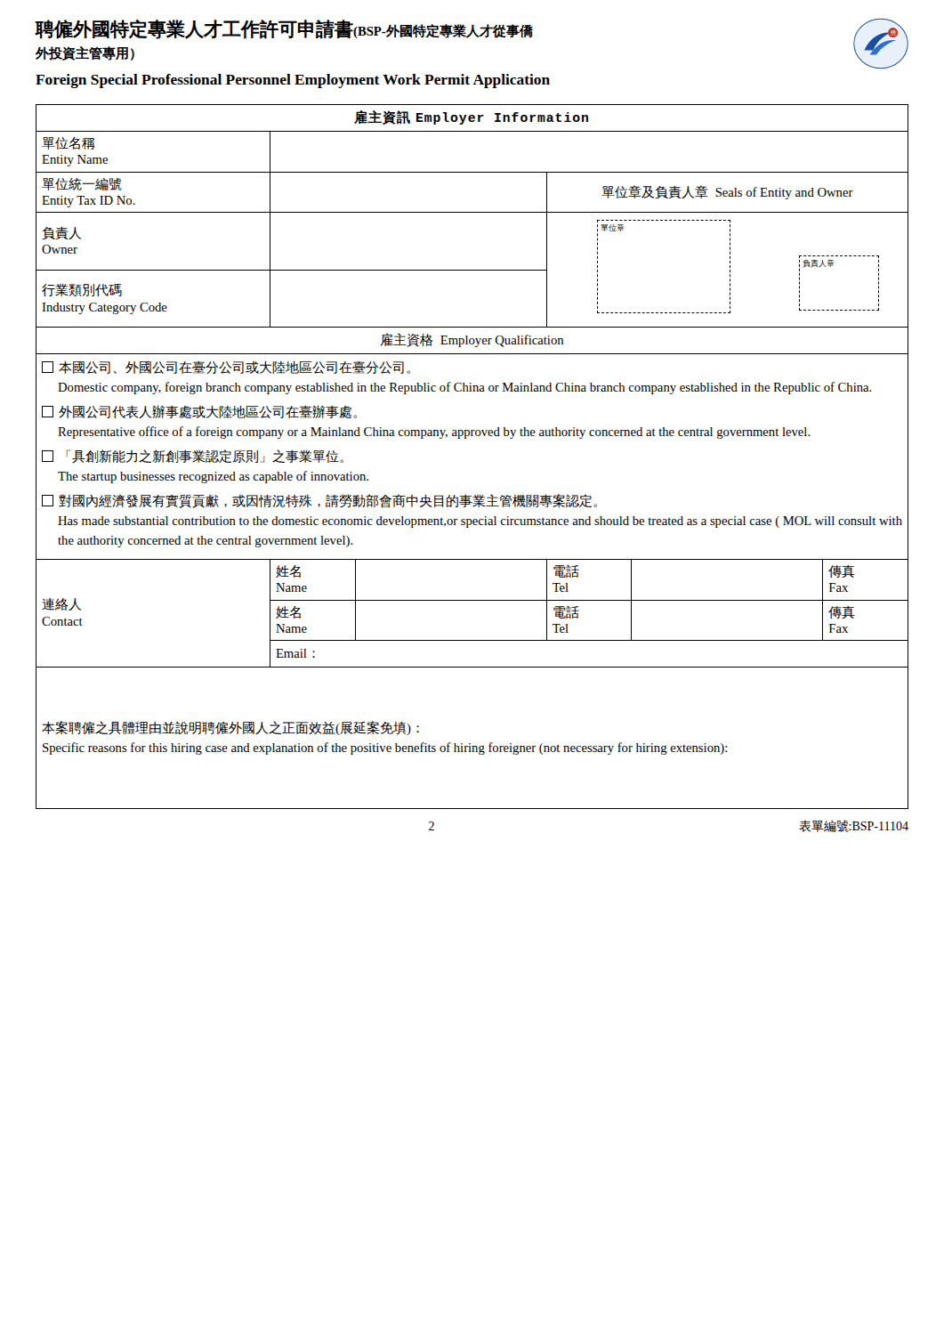勞
聘僱外國特定專業人才工作許可申請書(BSP-外國特定專業人才從事僑
外投資主管專用）
Foreign Special Professional Personnel Employment Work Permit Application
| 雇主資訊 Employer Information |
| 單位名稱 Entity Name | |
| 單位統一編號 Entity Tax ID No. | | 單位章及負責人章 Seals of Entity and Owner |
| 負責人 Owner | | 單位章 負責人章 |
| 行業類別代碼 Industry Category Code | |
| 雇主資格 Employer Qualification |
| 本國公司、外國公司在臺分公司或大陸地區公司在臺分公司。 Domestic company, foreign branch company established in the Republic of China or Mainland China branch company established in the Republic of China. 外國公司代表人辦事處或大陸地區公司在臺辦事處。 Representative office of a foreign company or a Mainland China company, approved by the authority concerned at the central government level. 「具創新能力之新創事業認定原則」之事業單位。 The startup businesses recognized as capable of innovation. 對國內經濟發展有實質貢獻，或因情況特殊，請勞動部會商中央目的事業主管機關專案認定。 Has made substantial contribution to the domestic economic development,or special circumstance and should be treated as a special case ( MOL will consult with the authority concerned at the central government level). |
| 連絡人 Contact | 姓名 Name | | 電話 Tel | | 傳真 Fax |
| 姓名 Name | | 電話 Tel | | 傳真 Fax |
| Email： |
| 本案聘僱之具體理由並說明聘僱外國人之正面效益(展延案免填)： Specific reasons for this hiring case and explanation of the positive benefits of hiring foreigner (not necessary for hiring extension): |
2 表單編號:BSP-11104